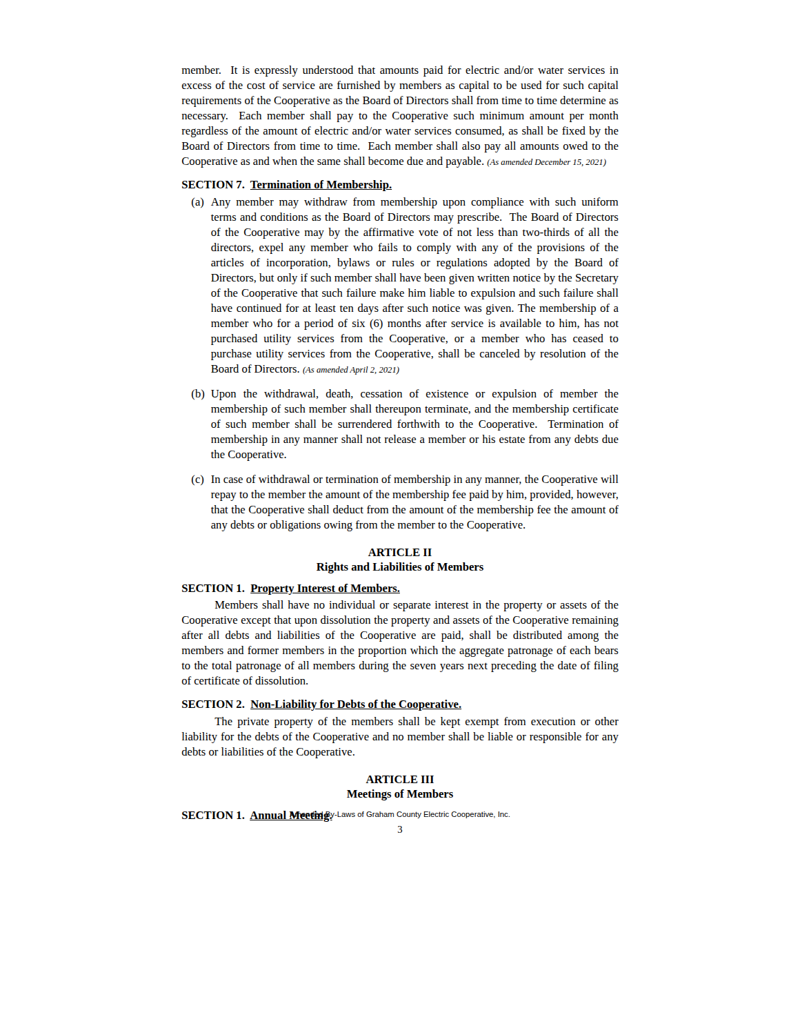member. It is expressly understood that amounts paid for electric and/or water services in excess of the cost of service are furnished by members as capital to be used for such capital requirements of the Cooperative as the Board of Directors shall from time to time determine as necessary. Each member shall pay to the Cooperative such minimum amount per month regardless of the amount of electric and/or water services consumed, as shall be fixed by the Board of Directors from time to time. Each member shall also pay all amounts owed to the Cooperative as and when the same shall become due and payable. (As amended December 15, 2021)
SECTION 7. Termination of Membership.
(a) Any member may withdraw from membership upon compliance with such uniform terms and conditions as the Board of Directors may prescribe. The Board of Directors of the Cooperative may by the affirmative vote of not less than two-thirds of all the directors, expel any member who fails to comply with any of the provisions of the articles of incorporation, bylaws or rules or regulations adopted by the Board of Directors, but only if such member shall have been given written notice by the Secretary of the Cooperative that such failure make him liable to expulsion and such failure shall have continued for at least ten days after such notice was given. The membership of a member who for a period of six (6) months after service is available to him, has not purchased utility services from the Cooperative, or a member who has ceased to purchase utility services from the Cooperative, shall be canceled by resolution of the Board of Directors. (As amended April 2, 2021)
(b) Upon the withdrawal, death, cessation of existence or expulsion of member the membership of such member shall thereupon terminate, and the membership certificate of such member shall be surrendered forthwith to the Cooperative. Termination of membership in any manner shall not release a member or his estate from any debts due the Cooperative.
(c) In case of withdrawal or termination of membership in any manner, the Cooperative will repay to the member the amount of the membership fee paid by him, provided, however, that the Cooperative shall deduct from the amount of the membership fee the amount of any debts or obligations owing from the member to the Cooperative.
ARTICLE II Rights and Liabilities of Members
SECTION 1. Property Interest of Members.
Members shall have no individual or separate interest in the property or assets of the Cooperative except that upon dissolution the property and assets of the Cooperative remaining after all debts and liabilities of the Cooperative are paid, shall be distributed among the members and former members in the proportion which the aggregate patronage of each bears to the total patronage of all members during the seven years next preceding the date of filing of certificate of dissolution.
SECTION 2. Non-Liability for Debts of the Cooperative.
The private property of the members shall be kept exempt from execution or other liability for the debts of the Cooperative and no member shall be liable or responsible for any debts or liabilities of the Cooperative.
ARTICLE III Meetings of Members
SECTION 1. Annual Meeting.
Amended By-Laws of Graham County Electric Cooperative, Inc. 3